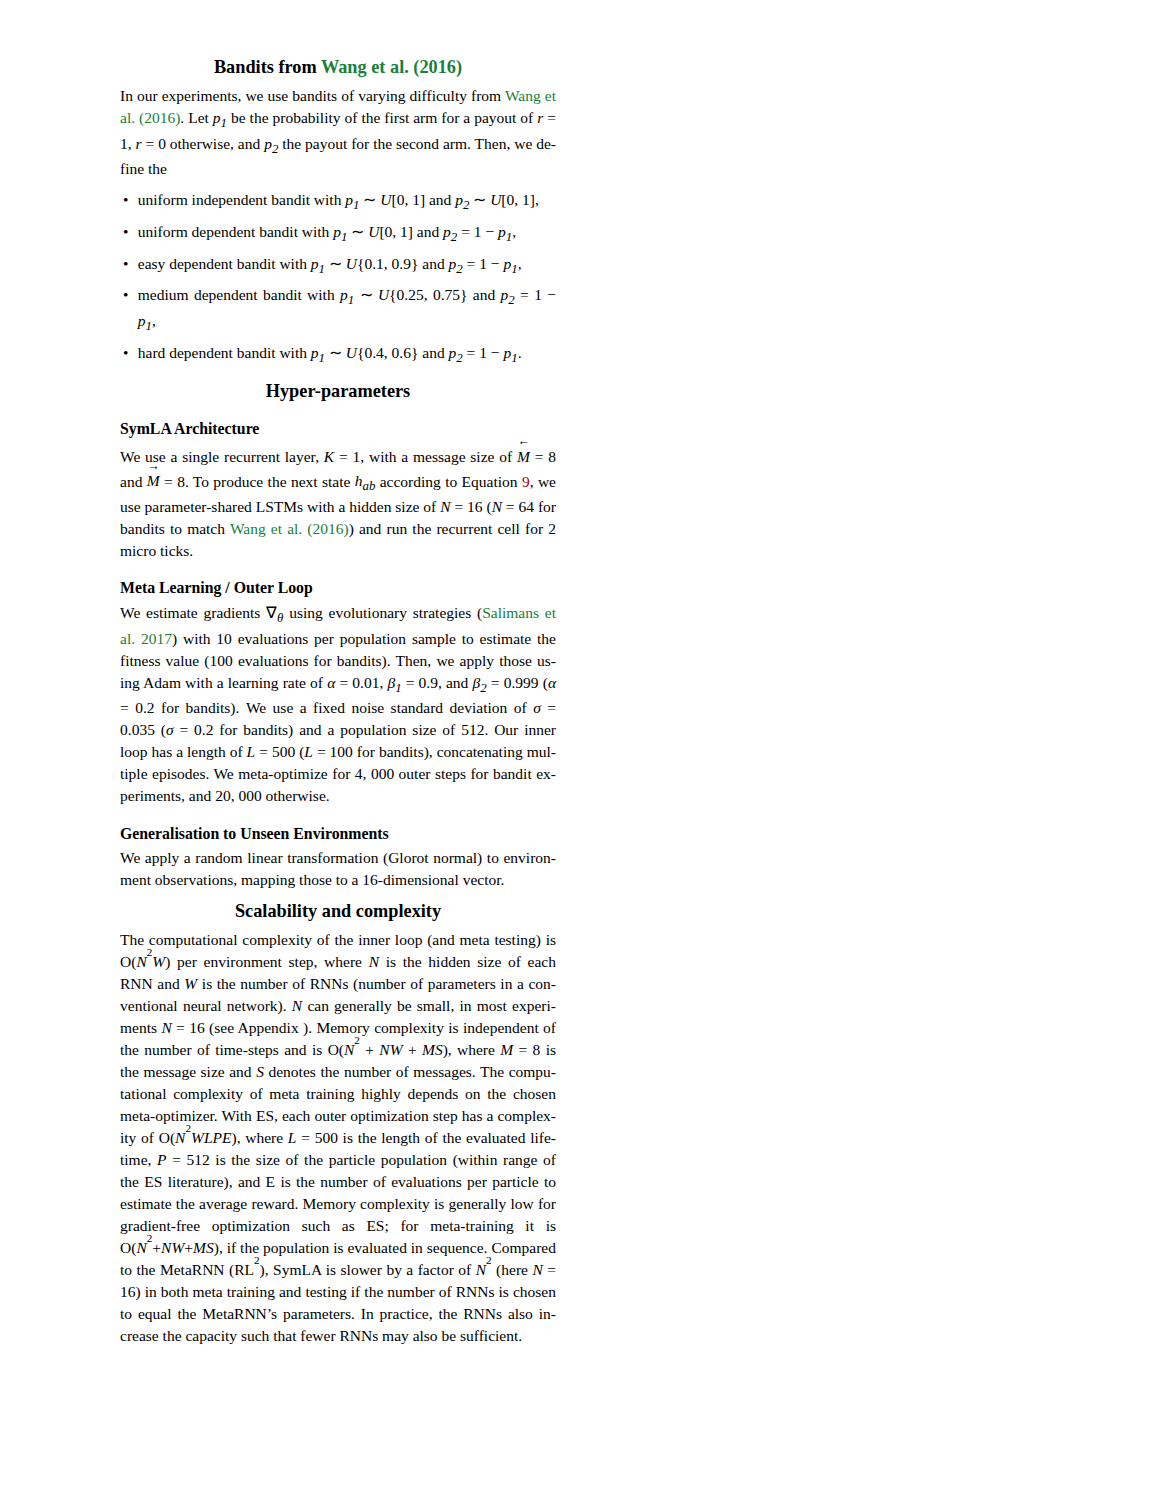Bandits from Wang et al. (2016)
In our experiments, we use bandits of varying difficulty from Wang et al. (2016). Let p1 be the probability of the first arm for a payout of r = 1, r = 0 otherwise, and p2 the payout for the second arm. Then, we define the
uniform independent bandit with p1 ∼ U[0, 1] and p2 ∼ U[0, 1],
uniform dependent bandit with p1 ∼ U[0, 1] and p2 = 1 − p1,
easy dependent bandit with p1 ∼ U{0.1, 0.9} and p2 = 1 − p1,
medium dependent bandit with p1 ∼ U{0.25, 0.75} and p2 = 1 − p1,
hard dependent bandit with p1 ∼ U{0.4, 0.6} and p2 = 1 − p1.
Hyper-parameters
SymLA Architecture
We use a single recurrent layer, K = 1, with a message size of ←M = 8 and →M = 8. To produce the next state hab according to Equation 9, we use parameter-shared LSTMs with a hidden size of N = 16 (N = 64 for bandits to match Wang et al. (2016)) and run the recurrent cell for 2 micro ticks.
Meta Learning / Outer Loop
We estimate gradients ∇θ using evolutionary strategies (Salimans et al. 2017) with 10 evaluations per population sample to estimate the fitness value (100 evaluations for bandits). Then, we apply those using Adam with a learning rate of α = 0.01, β1 = 0.9, and β2 = 0.999 (α = 0.2 for bandits). We use a fixed noise standard deviation of σ = 0.035 (σ = 0.2 for bandits) and a population size of 512. Our inner loop has a length of L = 500 (L = 100 for bandits), concatenating multiple episodes. We meta-optimize for 4, 000 outer steps for bandit experiments, and 20, 000 otherwise.
Generalisation to Unseen Environments
We apply a random linear transformation (Glorot normal) to environment observations, mapping those to a 16-dimensional vector.
Scalability and complexity
The computational complexity of the inner loop (and meta testing) is O(N2W) per environment step, where N is the hidden size of each RNN and W is the number of RNNs (number of parameters in a conventional neural network). N can generally be small, in most experiments N = 16 (see Appendix ). Memory complexity is independent of the number of time-steps and is O(N2 + NW + MS), where M = 8 is the message size and S denotes the number of messages. The computational complexity of meta training highly depends on the chosen meta-optimizer. With ES, each outer optimization step has a complexity of O(N2WLPE), where L = 500 is the length of the evaluated lifetime, P = 512 is the size of the particle population (within range of the ES literature), and E is the number of evaluations per particle to estimate the average reward. Memory complexity is generally low for gradient-free optimization such as ES; for meta-training it is O(N2+NW+MS), if the population is evaluated in sequence. Compared to the MetaRNN (RL2), SymLA is slower by a factor of N2 (here N = 16) in both meta training and testing if the number of RNNs is chosen to equal the MetaRNN’s parameters. In practice, the RNNs also increase the capacity such that fewer RNNs may also be sufficient.